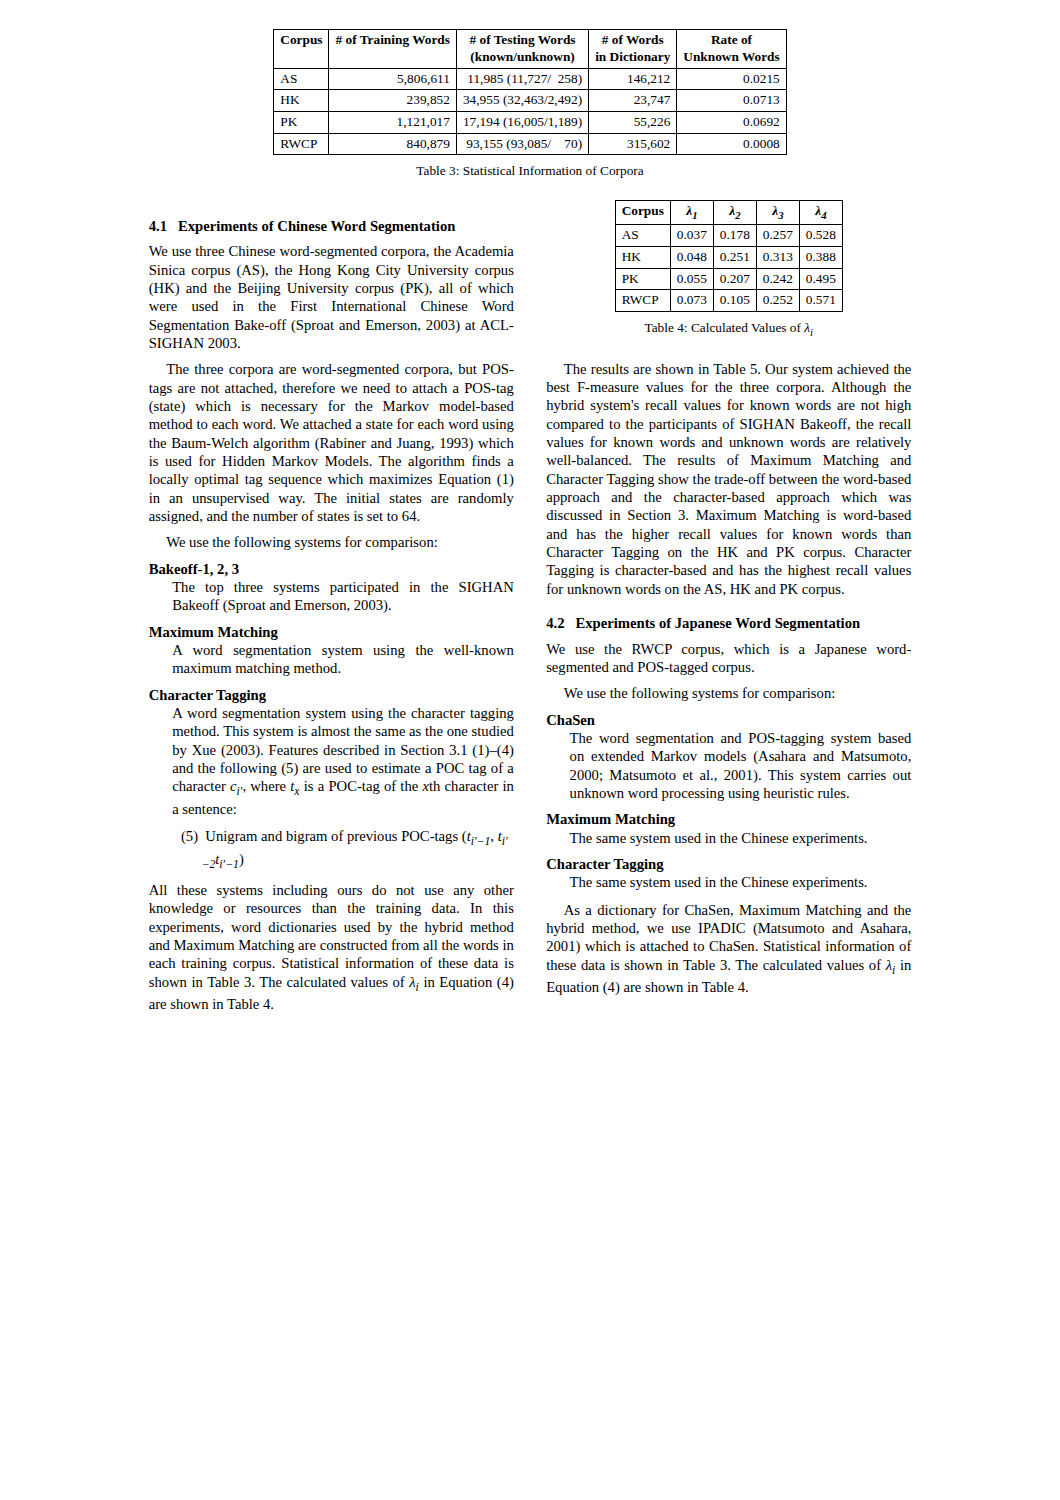Table 3: Statistical Information of Corpora
| Corpus | # of Training Words | # of Testing Words (known/unknown) | # of Words in Dictionary | Rate of Unknown Words |
| --- | --- | --- | --- | --- |
| AS | 5,806,611 | 11,985 (11,727/ 258) | 146,212 | 0.0215 |
| HK | 239,852 | 34,955 (32,463/2,492) | 23,747 | 0.0713 |
| PK | 1,121,017 | 17,194 (16,005/1,189) | 55,226 | 0.0692 |
| RWCP | 840,879 | 93,155 (93,085/ 70) | 315,602 | 0.0008 |
4.1 Experiments of Chinese Word Segmentation
We use three Chinese word-segmented corpora, the Academia Sinica corpus (AS), the Hong Kong City University corpus (HK) and the Beijing University corpus (PK), all of which were used in the First International Chinese Word Segmentation Bake-off (Sproat and Emerson, 2003) at ACL-SIGHAN 2003.
The three corpora are word-segmented corpora, but POS-tags are not attached, therefore we need to attach a POS-tag (state) which is necessary for the Markov model-based method to each word. We attached a state for each word using the Baum-Welch algorithm (Rabiner and Juang, 1993) which is used for Hidden Markov Models. The algorithm finds a locally optimal tag sequence which maximizes Equation (1) in an unsupervised way. The initial states are randomly assigned, and the number of states is set to 64.
We use the following systems for comparison:
Bakeoff-1, 2, 3
The top three systems participated in the SIGHAN Bakeoff (Sproat and Emerson, 2003).
Maximum Matching
A word segmentation system using the well-known maximum matching method.
Character Tagging
A word segmentation system using the character tagging method. This system is almost the same as the one studied by Xue (2003). Features described in Section 3.1 (1)–(4) and the following (5) are used to estimate a POC tag of a character ci′, where tx is a POC-tag of the xth character in a sentence:
(5) Unigram and bigram of previous POC-tags (ti′−1, ti′−2ti′−1)
All these systems including ours do not use any other knowledge or resources than the training data. In this experiments, word dictionaries used by the hybrid method and Maximum Matching are constructed from all the words in each training corpus. Statistical information of these data is shown in Table 3. The calculated values of λi in Equation (4) are shown in Table 4.
Table 4: Calculated Values of λ i
| Corpus | λ 1 | λ 2 | λ 3 | λ 4 |
| --- | --- | --- | --- | --- |
| AS | 0.037 | 0.178 | 0.257 | 0.528 |
| HK | 0.048 | 0.251 | 0.313 | 0.388 |
| PK | 0.055 | 0.207 | 0.242 | 0.495 |
| RWCP | 0.073 | 0.105 | 0.252 | 0.571 |
The results are shown in Table 5. Our system achieved the best F-measure values for the three corpora. Although the hybrid system's recall values for known words are not high compared to the participants of SIGHAN Bakeoff, the recall values for known words and unknown words are relatively well-balanced. The results of Maximum Matching and Character Tagging show the trade-off between the word-based approach and the character-based approach which was discussed in Section 3. Maximum Matching is word-based and has the higher recall values for known words than Character Tagging on the HK and PK corpus. Character Tagging is character-based and has the highest recall values for unknown words on the AS, HK and PK corpus.
4.2 Experiments of Japanese Word Segmentation
We use the RWCP corpus, which is a Japanese word-segmented and POS-tagged corpus.
We use the following systems for comparison:
ChaSen
The word segmentation and POS-tagging system based on extended Markov models (Asahara and Matsumoto, 2000; Matsumoto et al., 2001). This system carries out unknown word processing using heuristic rules.
Maximum Matching
The same system used in the Chinese experiments.
Character Tagging
The same system used in the Chinese experiments.
As a dictionary for ChaSen, Maximum Matching and the hybrid method, we use IPADIC (Matsumoto and Asahara, 2001) which is attached to ChaSen. Statistical information of these data is shown in Table 3. The calculated values of λi in Equation (4) are shown in Table 4.